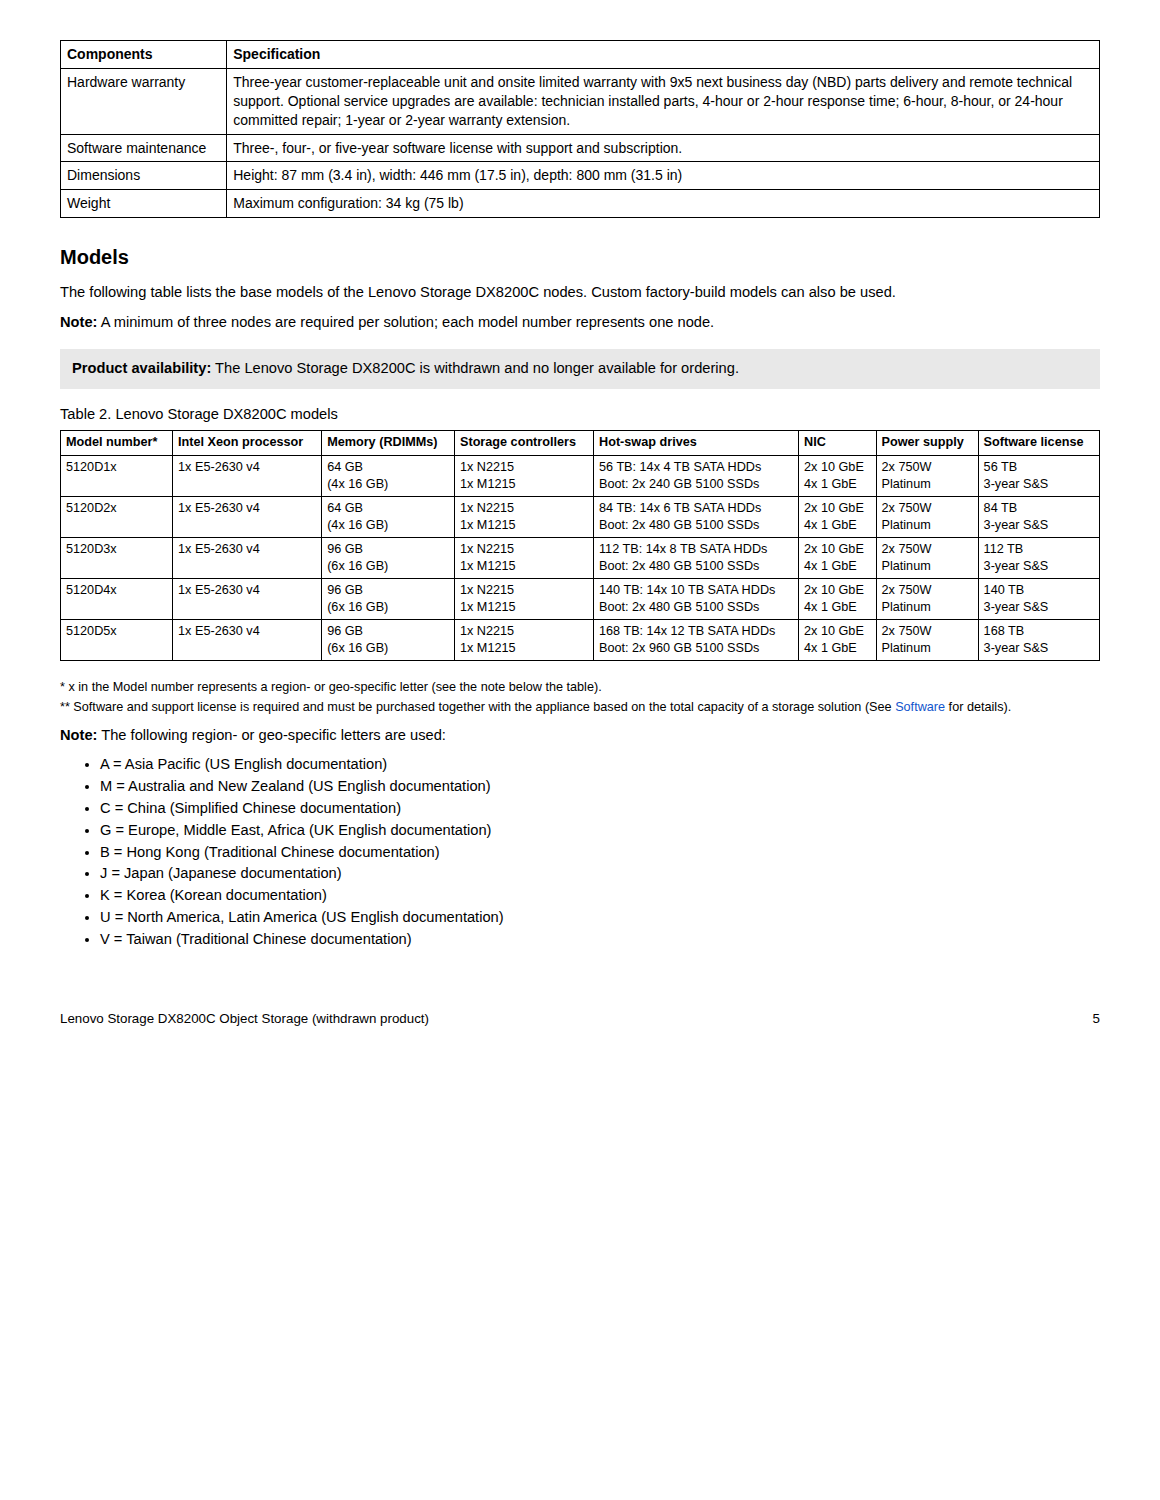| Components | Specification |
| --- | --- |
| Hardware warranty | Three-year customer-replaceable unit and onsite limited warranty with 9x5 next business day (NBD) parts delivery and remote technical support. Optional service upgrades are available: technician installed parts, 4-hour or 2-hour response time; 6-hour, 8-hour, or 24-hour committed repair; 1-year or 2-year warranty extension. |
| Software maintenance | Three-, four-, or five-year software license with support and subscription. |
| Dimensions | Height: 87 mm (3.4 in), width: 446 mm (17.5 in), depth: 800 mm (31.5 in) |
| Weight | Maximum configuration: 34 kg (75 lb) |
Models
The following table lists the base models of the Lenovo Storage DX8200C nodes. Custom factory-build models can also be used.
Note: A minimum of three nodes are required per solution; each model number represents one node.
Product availability: The Lenovo Storage DX8200C is withdrawn and no longer available for ordering.
Table 2. Lenovo Storage DX8200C models
| Model number* | Intel Xeon processor | Memory (RDIMMs) | Storage controllers | Hot-swap drives | NIC | Power supply | Software license |
| --- | --- | --- | --- | --- | --- | --- | --- |
| 5120D1x | 1x E5-2630 v4 | 64 GB (4x 16 GB) | 1x N2215 1x M1215 | 56 TB: 14x 4 TB SATA HDDs Boot: 2x 240 GB 5100 SSDs | 2x 10 GbE 4x 1 GbE | 2x 750W Platinum | 56 TB 3-year S&S |
| 5120D2x | 1x E5-2630 v4 | 64 GB (4x 16 GB) | 1x N2215 1x M1215 | 84 TB: 14x 6 TB SATA HDDs Boot: 2x 480 GB 5100 SSDs | 2x 10 GbE 4x 1 GbE | 2x 750W Platinum | 84 TB 3-year S&S |
| 5120D3x | 1x E5-2630 v4 | 96 GB (6x 16 GB) | 1x N2215 1x M1215 | 112 TB: 14x 8 TB SATA HDDs Boot: 2x 480 GB 5100 SSDs | 2x 10 GbE 4x 1 GbE | 2x 750W Platinum | 112 TB 3-year S&S |
| 5120D4x | 1x E5-2630 v4 | 96 GB (6x 16 GB) | 1x N2215 1x M1215 | 140 TB: 14x 10 TB SATA HDDs Boot: 2x 480 GB 5100 SSDs | 2x 10 GbE 4x 1 GbE | 2x 750W Platinum | 140 TB 3-year S&S |
| 5120D5x | 1x E5-2630 v4 | 96 GB (6x 16 GB) | 1x N2215 1x M1215 | 168 TB: 14x 12 TB SATA HDDs Boot: 2x 960 GB 5100 SSDs | 2x 10 GbE 4x 1 GbE | 2x 750W Platinum | 168 TB 3-year S&S |
* x in the Model number represents a region- or geo-specific letter (see the note below the table).
** Software and support license is required and must be purchased together with the appliance based on the total capacity of a storage solution (See Software for details).
Note: The following region- or geo-specific letters are used:
A = Asia Pacific (US English documentation)
M = Australia and New Zealand (US English documentation)
C = China (Simplified Chinese documentation)
G = Europe, Middle East, Africa (UK English documentation)
B = Hong Kong (Traditional Chinese documentation)
J = Japan (Japanese documentation)
K = Korea (Korean documentation)
U = North America, Latin America (US English documentation)
V = Taiwan (Traditional Chinese documentation)
Lenovo Storage DX8200C Object Storage (withdrawn product) 5